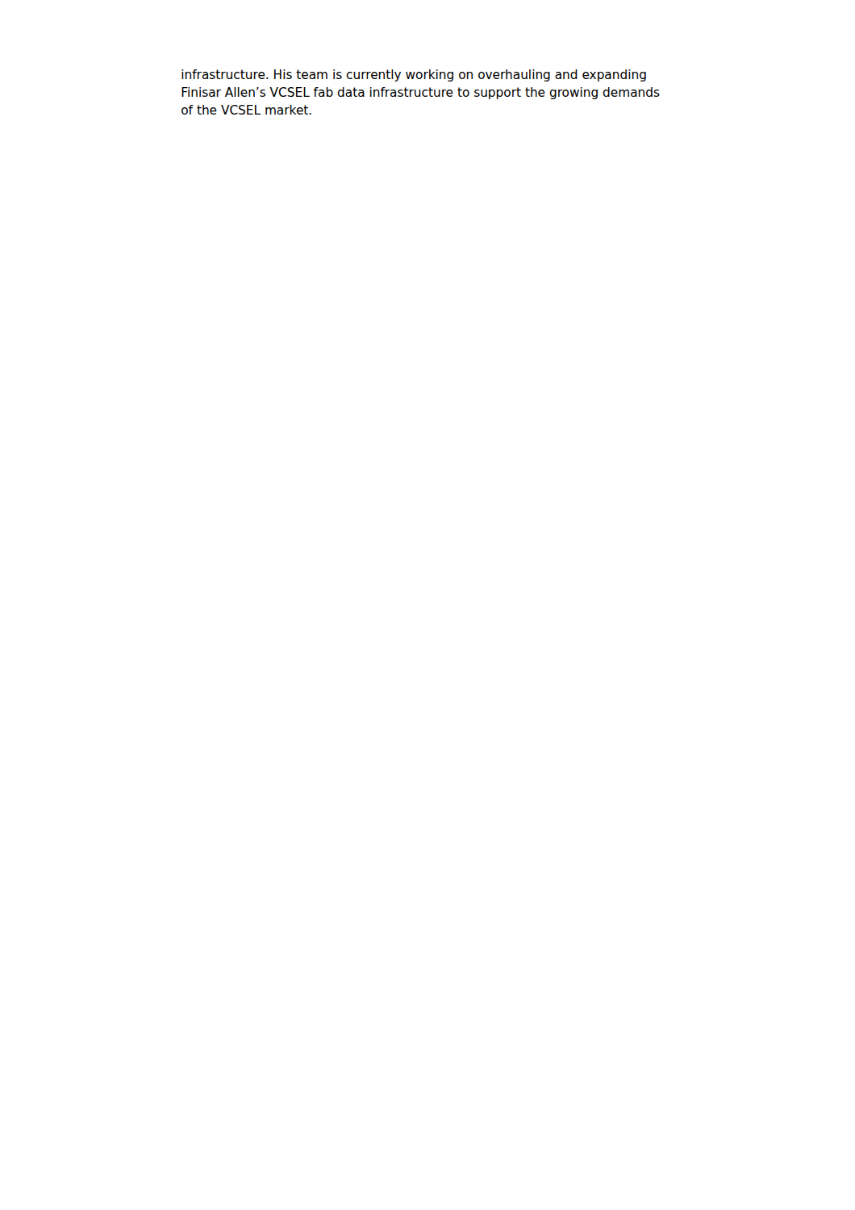infrastructure. His team is currently working on overhauling and expanding Finisar Allen’s VCSEL fab data infrastructure to support the growing demands of the VCSEL market.